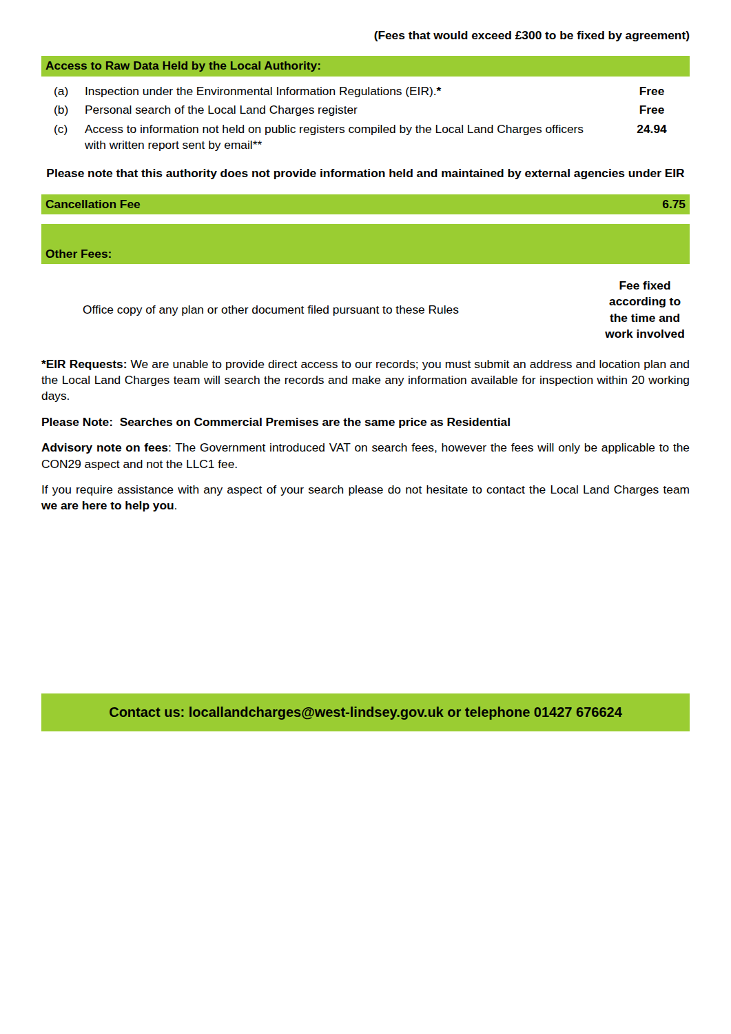(Fees that would exceed £300 to be fixed by agreement)
Access to Raw Data Held by the Local Authority:
(a)
Inspection under the Environmental Information Regulations (EIR).*
Free
(b)
Personal search of the Local Land Charges register
Free
(c)
Access to information not held on public registers compiled by the Local Land Charges officers with written report sent by email**
24.94
Please note that this authority does not provide information held and maintained by external agencies under EIR
Cancellation Fee 6.75
Other Fees:
Office copy of any plan or other document filed pursuant to these Rules
Fee fixed according to the time and work involved
*EIR Requests: We are unable to provide direct access to our records; you must submit an address and location plan and the Local Land Charges team will search the records and make any information available for inspection within 20 working days.
Please Note: Searches on Commercial Premises are the same price as Residential
Advisory note on fees: The Government introduced VAT on search fees, however the fees will only be applicable to the CON29 aspect and not the LLC1 fee.
If you require assistance with any aspect of your search please do not hesitate to contact the Local Land Charges team we are here to help you.
Contact us: locallandcharges@west-lindsey.gov.uk or telephone 01427 676624